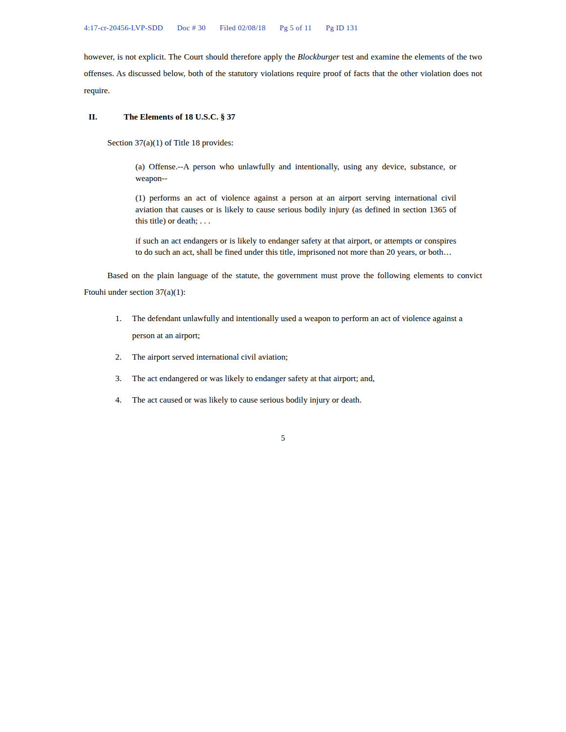4:17-cr-20456-LVP-SDD Doc # 30 Filed 02/08/18 Pg 5 of 11 Pg ID 131
however, is not explicit. The Court should therefore apply the Blockburger test and examine the elements of the two offenses. As discussed below, both of the statutory violations require proof of facts that the other violation does not require.
II. The Elements of 18 U.S.C. § 37
Section 37(a)(1) of Title 18 provides:
(a) Offense.--A person who unlawfully and intentionally, using any device, substance, or weapon--
(1) performs an act of violence against a person at an airport serving international civil aviation that causes or is likely to cause serious bodily injury (as defined in section 1365 of this title) or death; . . .
if such an act endangers or is likely to endanger safety at that airport, or attempts or conspires to do such an act, shall be fined under this title, imprisoned not more than 20 years, or both…
Based on the plain language of the statute, the government must prove the following elements to convict Ftouhi under section 37(a)(1):
The defendant unlawfully and intentionally used a weapon to perform an act of violence against a person at an airport;
The airport served international civil aviation;
The act endangered or was likely to endanger safety at that airport; and,
The act caused or was likely to cause serious bodily injury or death.
5